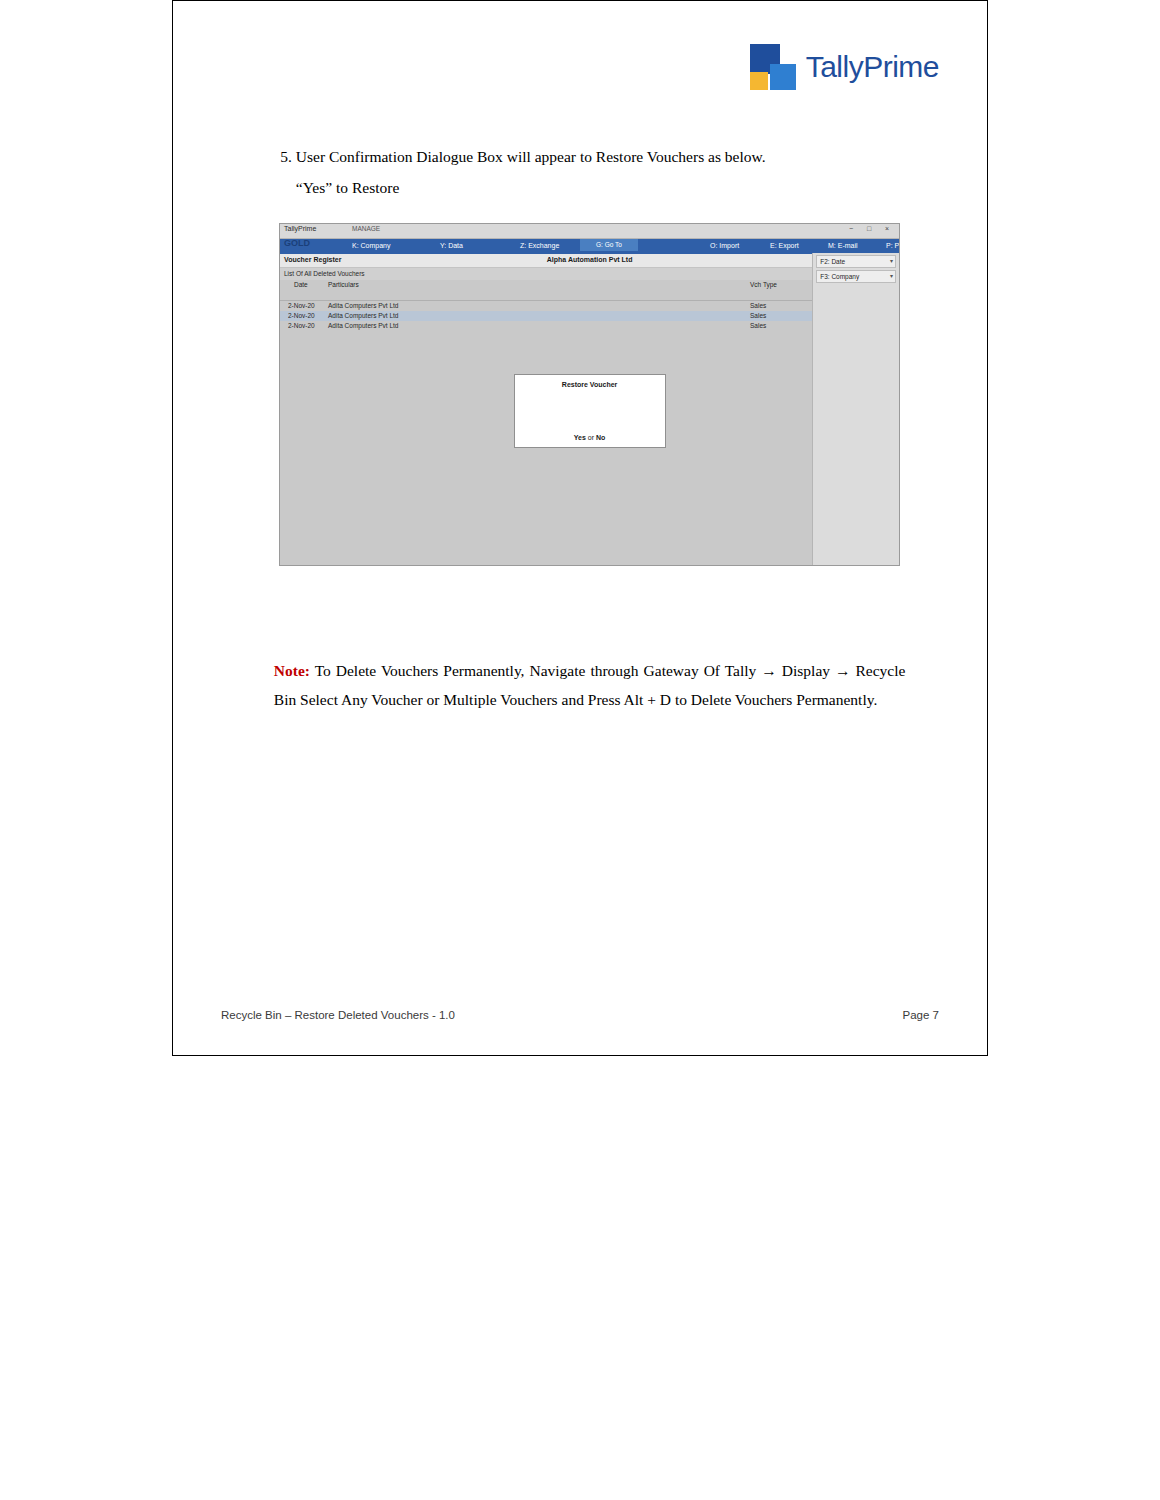TallyPrime
User Confirmation Dialogue Box will appear to Restore Vouchers as below.
“Yes” to Restore
TallyPrime MANAGE − □ ×
K: Company Y: Data Z: Exchange O: Import E: Export M: E-mail P: Print F1: Help
GOLD
G: Go To
Voucher Register Alpha Automation Pvt Ltd ×
List Of All Deleted Vouchers 1-Apr-20 to 2-Nov-20
Date Particulars Vch Type Vch No. Debit Amount Credit Amount Inwards Qty Outwards Qty
2-Nov-20 Adita Computers Pvt Ltd Sales 20 7,08,900.00
2-Nov-20 Adita Computers Pvt Ltd Sales 21 9,18,100.00
2-Nov-20 Adita Computers Pvt Ltd Sales 22 1,03,900.00
F2: Date▾
F3: Company▾
Restore Voucher
Yes or No
Note: To Delete Vouchers Permanently, Navigate through Gateway Of Tally → Display → Recycle Bin Select Any Voucher or Multiple Vouchers and Press Alt + D to Delete Vouchers Permanently.
Recycle Bin – Restore Deleted Vouchers - 1.0
Page 7